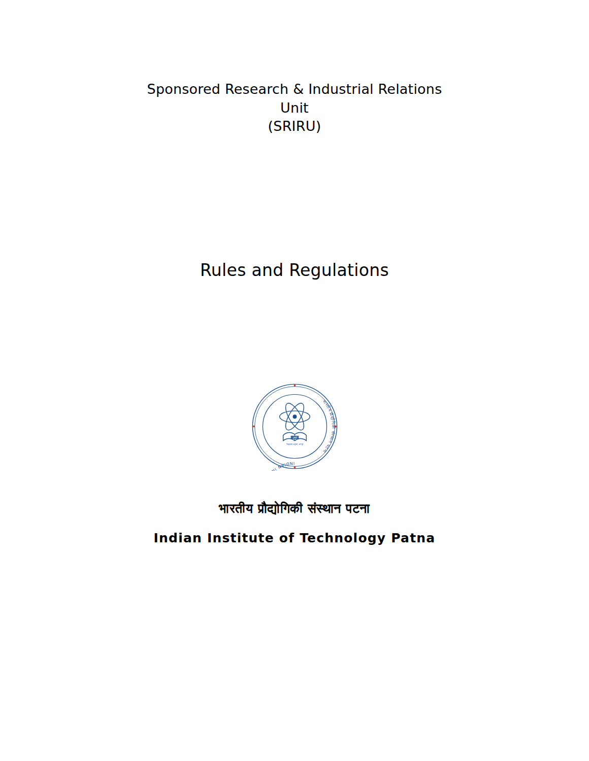Sponsored Research & Industrial Relations Unit
(SRIRU)
Rules and Regulations
भारतीय प्रौद्योगिकी संस्थान पटना INDIAN INSTITUTE OF TECHNOLOGY PATNA ज्ञानं विद्यायाम् अमृतम् अश्नुते
भारतीय प्रौद्योगिकी संस्थान पटना
Indian Institute of Technology Patna